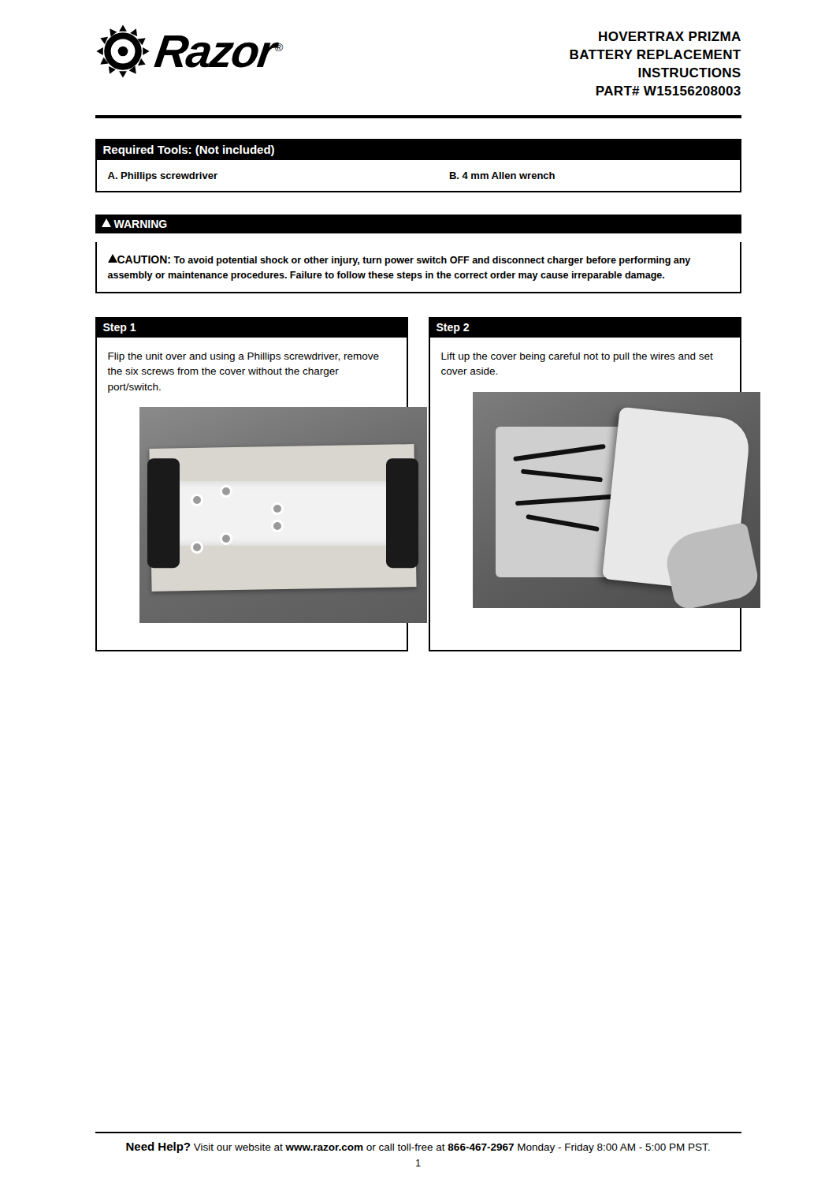Razor®
HOVERTRAX PRIZMA
BATTERY REPLACEMENT
INSTRUCTIONS
PART# W15156208003
Required Tools: (Not included)
A. Phillips screwdriver
B. 4 mm Allen wrench
WARNING
CAUTION: To avoid potential shock or other injury, turn power switch OFF and disconnect charger before performing any assembly or maintenance procedures. Failure to follow these steps in the correct order may cause irreparable damage.
Step 1
Flip the unit over and using a Phillips screwdriver, remove the six screws from the cover without the charger port/switch.
Step 2
Lift up the cover being careful not to pull the wires and set cover aside.
Need Help? Visit our website at www.razor.com or call toll-free at 866-467-2967 Monday - Friday 8:00 AM - 5:00 PM PST.
1